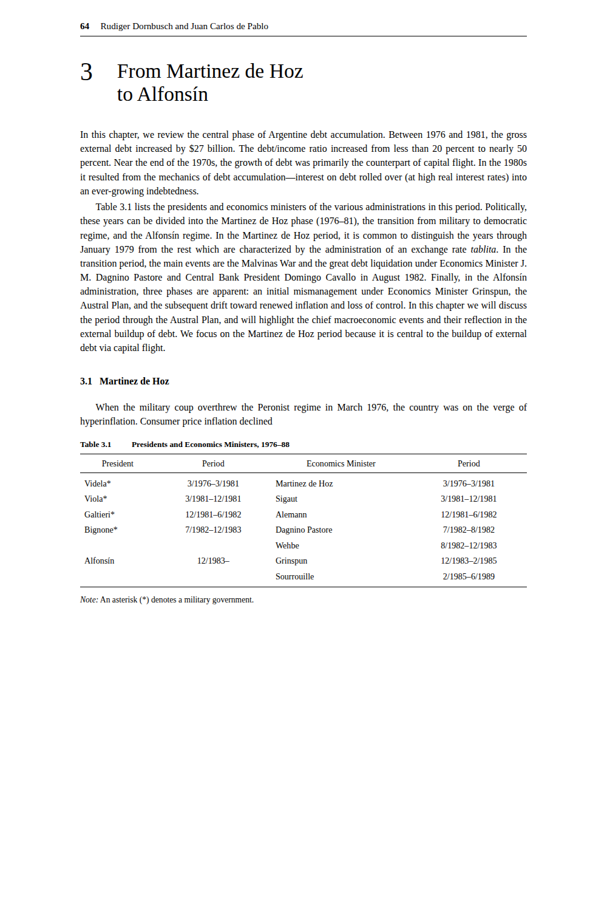64 Rudiger Dornbusch and Juan Carlos de Pablo
3
From Martinez de Hoz
to Alfonsín
In this chapter, we review the central phase of Argentine debt accumulation. Between 1976 and 1981, the gross external debt increased by $27 billion. The debt/income ratio increased from less than 20 percent to nearly 50 percent. Near the end of the 1970s, the growth of debt was primarily the counterpart of capital flight. In the 1980s it resulted from the mechanics of debt accumulation—interest on debt rolled over (at high real interest rates) into an ever-growing indebtedness.
Table 3.1 lists the presidents and economics ministers of the various administrations in this period. Politically, these years can be divided into the Martinez de Hoz phase (1976–81), the transition from military to democratic regime, and the Alfonsín regime. In the Martinez de Hoz period, it is common to distinguish the years through January 1979 from the rest which are characterized by the administration of an exchange rate tablita. In the transition period, the main events are the Malvinas War and the great debt liquidation under Economics Minister J. M. Dagnino Pastore and Central Bank President Domingo Cavallo in August 1982. Finally, in the Alfonsín administration, three phases are apparent: an initial mismanagement under Economics Minister Grinspun, the Austral Plan, and the subsequent drift toward renewed inflation and loss of control. In this chapter we will discuss the period through the Austral Plan, and will highlight the chief macroeconomic events and their reflection in the external buildup of debt. We focus on the Martinez de Hoz period because it is central to the buildup of external debt via capital flight.
3.1 Martinez de Hoz
When the military coup overthrew the Peronist regime in March 1976, the country was on the verge of hyperinflation. Consumer price inflation declined
Table 3.1 Presidents and Economics Ministers, 1976–88
| President | Period | Economics Minister | Period |
| --- | --- | --- | --- |
| Videla* | 3/1976–3/1981 | Martinez de Hoz | 3/1976–3/1981 |
| Viola* | 3/1981–12/1981 | Sigaut | 3/1981–12/1981 |
| Galtieri* | 12/1981–6/1982 | Alemann | 12/1981–6/1982 |
| Bignone* | 7/1982–12/1983 | Dagnino Pastore | 7/1982–8/1982 |
| | | Wehbe | 8/1982–12/1983 |
| Alfonsín | 12/1983– | Grinspun | 12/1983–2/1985 |
| | | Sourrouille | 2/1985–6/1989 |
Note: An asterisk (*) denotes a military government.